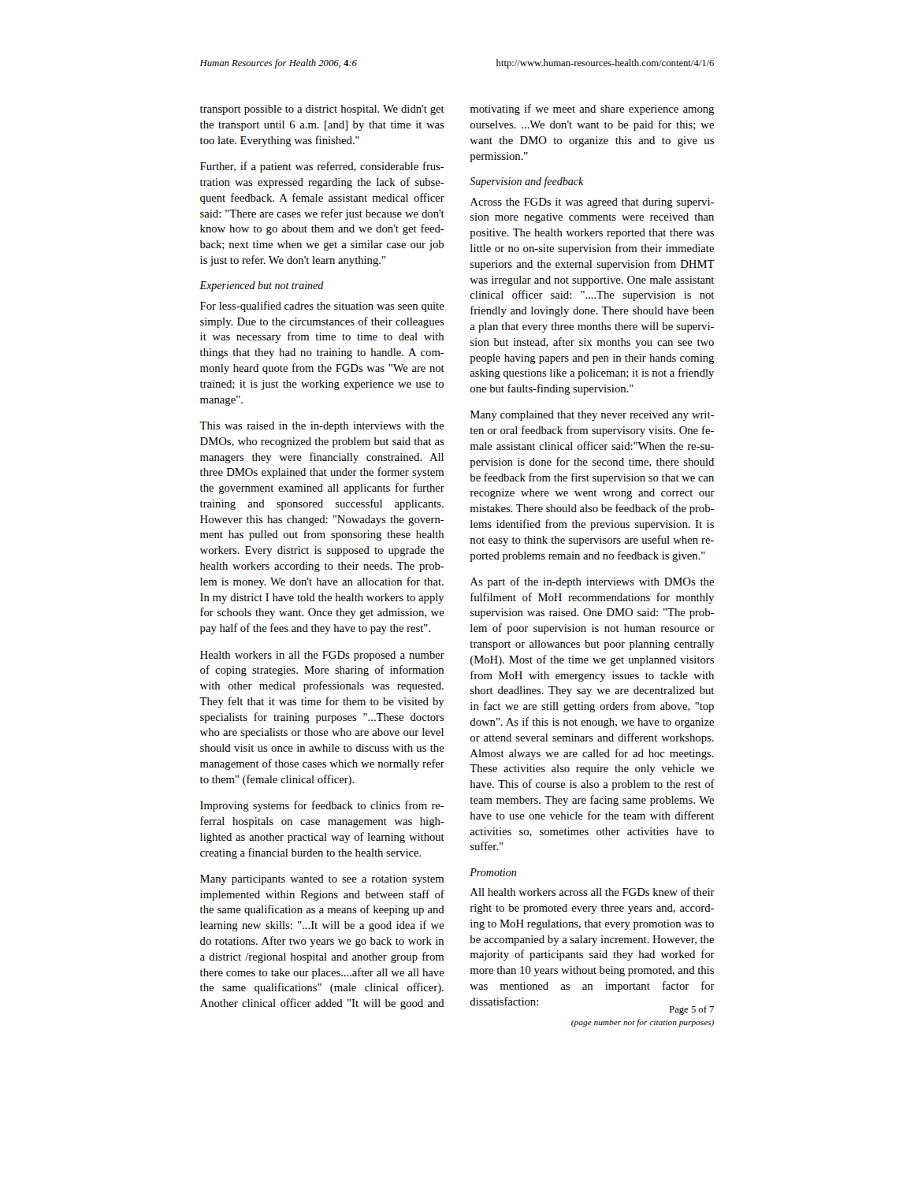Human Resources for Health 2006, 4:6
http://www.human-resources-health.com/content/4/1/6
transport possible to a district hospital. We didn't get the transport until 6 a.m. [and] by that time it was too late. Everything was finished."
Further, if a patient was referred, considerable frustration was expressed regarding the lack of subsequent feedback. A female assistant medical officer said: "There are cases we refer just because we don't know how to go about them and we don't get feedback; next time when we get a similar case our job is just to refer. We don't learn anything."
Experienced but not trained
For less-qualified cadres the situation was seen quite simply. Due to the circumstances of their colleagues it was necessary from time to time to deal with things that they had no training to handle. A commonly heard quote from the FGDs was "We are not trained; it is just the working experience we use to manage".
This was raised in the in-depth interviews with the DMOs, who recognized the problem but said that as managers they were financially constrained. All three DMOs explained that under the former system the government examined all applicants for further training and sponsored successful applicants. However this has changed: "Nowadays the government has pulled out from sponsoring these health workers. Every district is supposed to upgrade the health workers according to their needs. The problem is money. We don't have an allocation for that. In my district I have told the health workers to apply for schools they want. Once they get admission, we pay half of the fees and they have to pay the rest".
Health workers in all the FGDs proposed a number of coping strategies. More sharing of information with other medical professionals was requested. They felt that it was time for them to be visited by specialists for training purposes "...These doctors who are specialists or those who are above our level should visit us once in awhile to discuss with us the management of those cases which we normally refer to them" (female clinical officer).
Improving systems for feedback to clinics from referral hospitals on case management was highlighted as another practical way of learning without creating a financial burden to the health service.
Many participants wanted to see a rotation system implemented within Regions and between staff of the same qualification as a means of keeping up and learning new skills: "...It will be a good idea if we do rotations. After two years we go back to work in a district /regional hospital and another group from there comes to take our places....after all we all have the same qualifications" (male clinical officer). Another clinical officer added "It will be good and motivating if we meet and share experience among ourselves. ...We don't want to be paid for this; we want the DMO to organize this and to give us permission."
Supervision and feedback
Across the FGDs it was agreed that during supervision more negative comments were received than positive. The health workers reported that there was little or no on-site supervision from their immediate superiors and the external supervision from DHMT was irregular and not supportive. One male assistant clinical officer said: "....The supervision is not friendly and lovingly done. There should have been a plan that every three months there will be supervision but instead, after six months you can see two people having papers and pen in their hands coming asking questions like a policeman; it is not a friendly one but faults-finding supervision."
Many complained that they never received any written or oral feedback from supervisory visits. One female assistant clinical officer said:"When the re-supervision is done for the second time, there should be feedback from the first supervision so that we can recognize where we went wrong and correct our mistakes. There should also be feedback of the problems identified from the previous supervision. It is not easy to think the supervisors are useful when reported problems remain and no feedback is given."
As part of the in-depth interviews with DMOs the fulfilment of MoH recommendations for monthly supervision was raised. One DMO said: "The problem of poor supervision is not human resource or transport or allowances but poor planning centrally (MoH). Most of the time we get unplanned visitors from MoH with emergency issues to tackle with short deadlines. They say we are decentralized but in fact we are still getting orders from above, "top down". As if this is not enough, we have to organize or attend several seminars and different workshops. Almost always we are called for ad hoc meetings. These activities also require the only vehicle we have. This of course is also a problem to the rest of team members. They are facing same problems. We have to use one vehicle for the team with different activities so, sometimes other activities have to suffer."
Promotion
All health workers across all the FGDs knew of their right to be promoted every three years and, according to MoH regulations, that every promotion was to be accompanied by a salary increment. However, the majority of participants said they had worked for more than 10 years without being promoted, and this was mentioned as an important factor for dissatisfaction:
Page 5 of 7
(page number not for citation purposes)